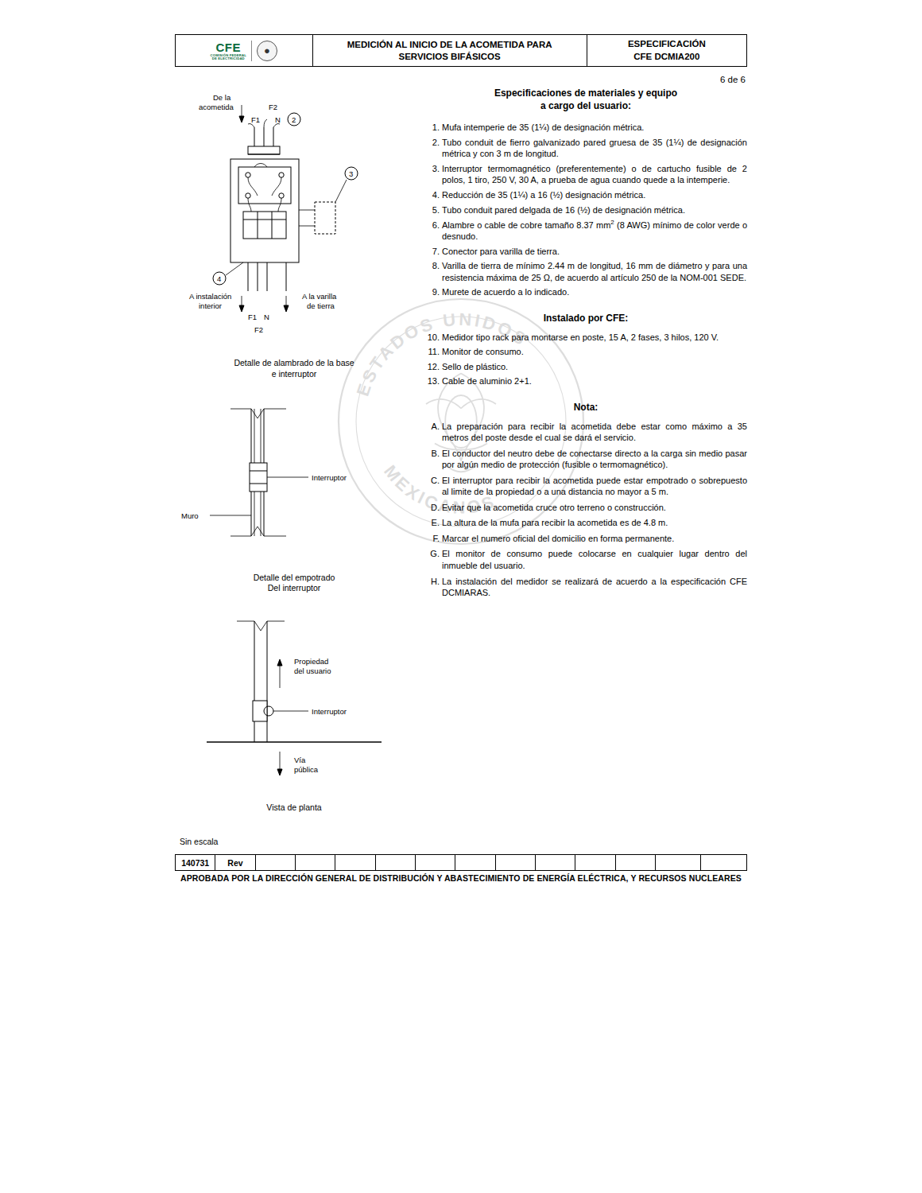| CFE COMISIÓN FEDERAL DE ELECTRICIDAD ● | MEDICIÓN AL INICIO DE LA ACOMETIDA PARA SERVICIOS BIFÁSICOS | ESPECIFICACIÓN CFE DCMIA200 |
6 de 6
ESTADOS UNIDOS MEXICANOS
De la acometida F2 F1 N 2 3 4 A instalación interior F1 N F2 A la varilla de tierra
Detalle de alambrado de la base
e interruptor
Interruptor Muro
Detalle del empotrado
Del interruptor
Interruptor Propiedad del usuario Vía pública
Vista de planta
Sin escala
Especificaciones de materiales y equipo
a cargo del usuario:
Mufa intemperie de 35 (1¼) de designación métrica.
Tubo conduit de fierro galvanizado pared gruesa de 35 (1¼) de designación métrica y con 3 m de longitud.
Interruptor termomagnético (preferentemente) o de cartucho fusible de 2 polos, 1 tiro, 250 V, 30 A, a prueba de agua cuando quede a la intemperie.
Reducción de 35 (1¼) a 16 (½) designación métrica.
Tubo conduit pared delgada de 16 (½) de designación métrica.
Alambre o cable de cobre tamaño 8.37 mm2 (8 AWG) mínimo de color verde o desnudo.
Conector para varilla de tierra.
Varilla de tierra de mínimo 2.44 m de longitud, 16 mm de diámetro y para una resistencia máxima de 25 Ω, de acuerdo al artículo 250 de la NOM-001 SEDE.
Murete de acuerdo a lo indicado.
Instalado por CFE:
Medidor tipo rack para montarse en poste, 15 A, 2 fases, 3 hilos, 120 V.
Monitor de consumo.
Sello de plástico.
Cable de aluminio 2+1.
Nota:
La preparación para recibir la acometida debe estar como máximo a 35 metros del poste desde el cual se dará el servicio.
El conductor del neutro debe de conectarse directo a la carga sin medio pasar por algún medio de protección (fusible o termomagnético).
El interruptor para recibir la acometida puede estar empotrado o sobrepuesto al limite de la propiedad o a una distancia no mayor a 5 m.
Evitar que la acometida cruce otro terreno o construcción.
La altura de la mufa para recibir la acometida es de 4.8 m.
Marcar el numero oficial del domicilio en forma permanente.
El monitor de consumo puede colocarse en cualquier lugar dentro del inmueble del usuario.
La instalación del medidor se realizará de acuerdo a la especificación CFE DCMIARAS.
| 140731 | Rev | | | | | | | | | | | | |
APROBADA POR LA DIRECCIÓN GENERAL DE DISTRIBUCIÓN Y ABASTECIMIENTO DE ENERGÍA ELÉCTRICA, Y RECURSOS NUCLEARES